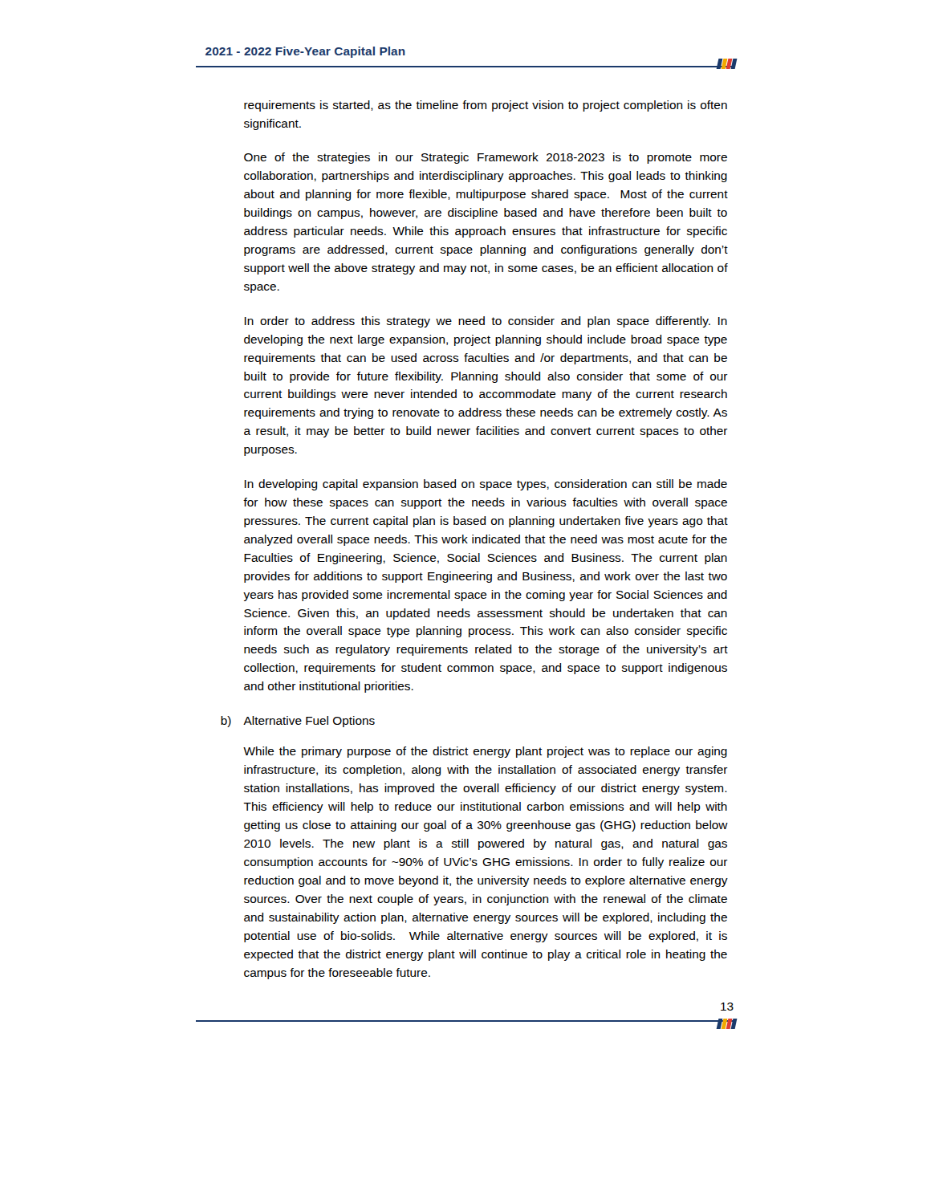2021 - 2022 Five-Year Capital Plan
requirements is started, as the timeline from project vision to project completion is often significant.
One of the strategies in our Strategic Framework 2018-2023 is to promote more collaboration, partnerships and interdisciplinary approaches. This goal leads to thinking about and planning for more flexible, multipurpose shared space. Most of the current buildings on campus, however, are discipline based and have therefore been built to address particular needs. While this approach ensures that infrastructure for specific programs are addressed, current space planning and configurations generally don’t support well the above strategy and may not, in some cases, be an efficient allocation of space.
In order to address this strategy we need to consider and plan space differently. In developing the next large expansion, project planning should include broad space type requirements that can be used across faculties and /or departments, and that can be built to provide for future flexibility. Planning should also consider that some of our current buildings were never intended to accommodate many of the current research requirements and trying to renovate to address these needs can be extremely costly. As a result, it may be better to build newer facilities and convert current spaces to other purposes.
In developing capital expansion based on space types, consideration can still be made for how these spaces can support the needs in various faculties with overall space pressures. The current capital plan is based on planning undertaken five years ago that analyzed overall space needs. This work indicated that the need was most acute for the Faculties of Engineering, Science, Social Sciences and Business. The current plan provides for additions to support Engineering and Business, and work over the last two years has provided some incremental space in the coming year for Social Sciences and Science. Given this, an updated needs assessment should be undertaken that can inform the overall space type planning process. This work can also consider specific needs such as regulatory requirements related to the storage of the university’s art collection, requirements for student common space, and space to support indigenous and other institutional priorities.
b)
Alternative Fuel Options
While the primary purpose of the district energy plant project was to replace our aging infrastructure, its completion, along with the installation of associated energy transfer station installations, has improved the overall efficiency of our district energy system. This efficiency will help to reduce our institutional carbon emissions and will help with getting us close to attaining our goal of a 30% greenhouse gas (GHG) reduction below 2010 levels. The new plant is a still powered by natural gas, and natural gas consumption accounts for ~90% of UVic’s GHG emissions. In order to fully realize our reduction goal and to move beyond it, the university needs to explore alternative energy sources. Over the next couple of years, in conjunction with the renewal of the climate and sustainability action plan, alternative energy sources will be explored, including the potential use of bio-solids. While alternative energy sources will be explored, it is expected that the district energy plant will continue to play a critical role in heating the campus for the foreseeable future.
13